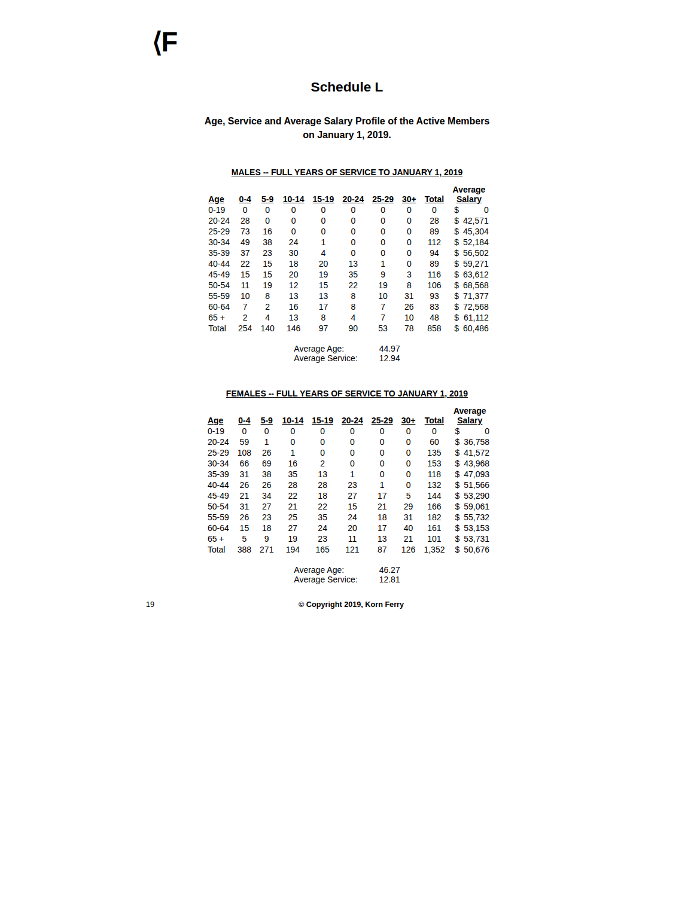⟨F
Schedule L
Age, Service and Average Salary Profile of the Active Members
on January 1, 2019.
MALES -- FULL YEARS OF SERVICE TO JANUARY 1, 2019
| Age | 0-4 | 5-9 | 10-14 | 15-19 | 20-24 | 25-29 | 30+ | Total | Average Salary |
| --- | --- | --- | --- | --- | --- | --- | --- | --- | --- |
| 0-19 | 0 | 0 | 0 | 0 | 0 | 0 | 0 | 0 | $ | 0 |
| 20-24 | 28 | 0 | 0 | 0 | 0 | 0 | 0 | 28 | $ | 42,571 |
| 25-29 | 73 | 16 | 0 | 0 | 0 | 0 | 0 | 89 | $ | 45,304 |
| 30-34 | 49 | 38 | 24 | 1 | 0 | 0 | 0 | 112 | $ | 52,184 |
| 35-39 | 37 | 23 | 30 | 4 | 0 | 0 | 0 | 94 | $ | 56,502 |
| 40-44 | 22 | 15 | 18 | 20 | 13 | 1 | 0 | 89 | $ | 59,271 |
| 45-49 | 15 | 15 | 20 | 19 | 35 | 9 | 3 | 116 | $ | 63,612 |
| 50-54 | 11 | 19 | 12 | 15 | 22 | 19 | 8 | 106 | $ | 68,568 |
| 55-59 | 10 | 8 | 13 | 13 | 8 | 10 | 31 | 93 | $ | 71,377 |
| 60-64 | 7 | 2 | 16 | 17 | 8 | 7 | 26 | 83 | $ | 72,568 |
| 65 + | 2 | 4 | 13 | 8 | 4 | 7 | 10 | 48 | $ | 61,112 |
| Total | 254 | 140 | 146 | 97 | 90 | 53 | 78 | 858 | $ | 60,486 |
| Average Age: | 44.97 |
| Average Service: | 12.94 |
FEMALES -- FULL YEARS OF SERVICE TO JANUARY 1, 2019
| Age | 0-4 | 5-9 | 10-14 | 15-19 | 20-24 | 25-29 | 30+ | Total | Average Salary |
| --- | --- | --- | --- | --- | --- | --- | --- | --- | --- |
| 0-19 | 0 | 0 | 0 | 0 | 0 | 0 | 0 | 0 | $ | 0 |
| 20-24 | 59 | 1 | 0 | 0 | 0 | 0 | 0 | 60 | $ | 36,758 |
| 25-29 | 108 | 26 | 1 | 0 | 0 | 0 | 0 | 135 | $ | 41,572 |
| 30-34 | 66 | 69 | 16 | 2 | 0 | 0 | 0 | 153 | $ | 43,968 |
| 35-39 | 31 | 38 | 35 | 13 | 1 | 0 | 0 | 118 | $ | 47,093 |
| 40-44 | 26 | 26 | 28 | 28 | 23 | 1 | 0 | 132 | $ | 51,566 |
| 45-49 | 21 | 34 | 22 | 18 | 27 | 17 | 5 | 144 | $ | 53,290 |
| 50-54 | 31 | 27 | 21 | 22 | 15 | 21 | 29 | 166 | $ | 59,061 |
| 55-59 | 26 | 23 | 25 | 35 | 24 | 18 | 31 | 182 | $ | 55,732 |
| 60-64 | 15 | 18 | 27 | 24 | 20 | 17 | 40 | 161 | $ | 53,153 |
| 65 + | 5 | 9 | 19 | 23 | 11 | 13 | 21 | 101 | $ | 53,731 |
| Total | 388 | 271 | 194 | 165 | 121 | 87 | 126 | 1,352 | $ | 50,676 |
| Average Age: | 46.27 |
| Average Service: | 12.81 |
19
© Copyright 2019, Korn Ferry